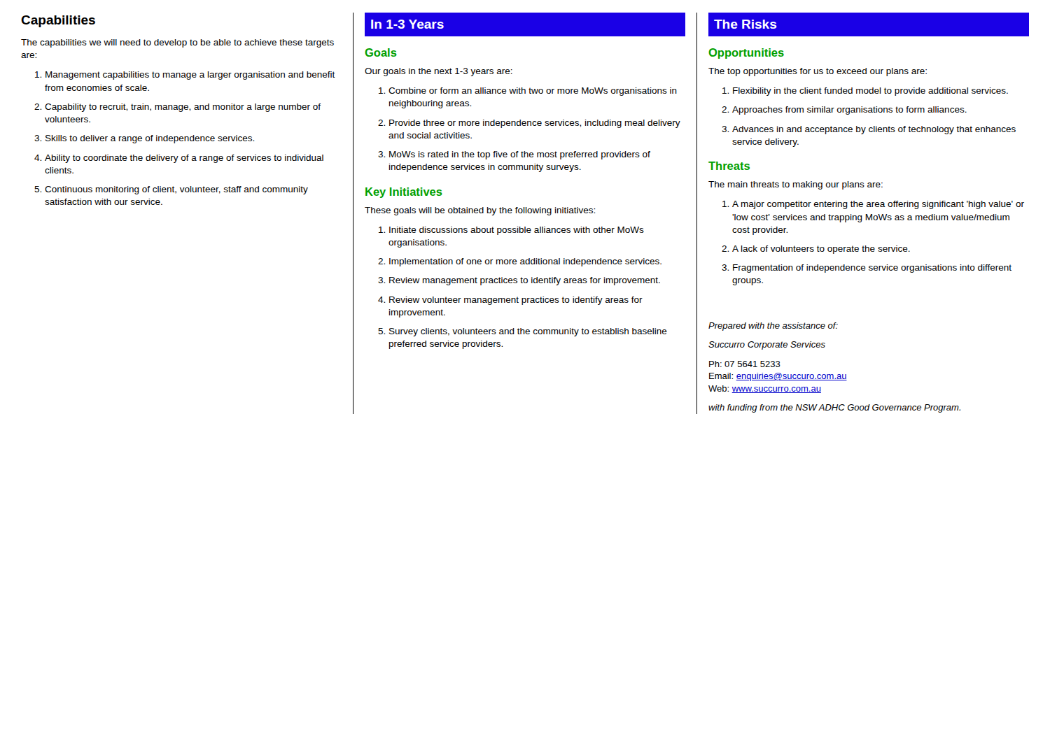Capabilities
The capabilities we will need to develop to be able to achieve these targets are:
Management capabilities to manage a larger organisation and benefit from economies of scale.
Capability to recruit, train, manage, and monitor a large number of volunteers.
Skills to deliver a range of independence services.
Ability to coordinate the delivery of a range of services to individual clients.
Continuous monitoring of client, volunteer, staff and community satisfaction with our service.
In 1-3 Years
Goals
Our goals in the next 1-3 years are:
Combine or form an alliance with two or more MoWs organisations in neighbouring areas.
Provide three or more independence services, including meal delivery and social activities.
MoWs is rated in the top five of the most preferred providers of independence services in community surveys.
Key Initiatives
These goals will be obtained by the following initiatives:
Initiate discussions about possible alliances with other MoWs organisations.
Implementation of one or more additional independence services.
Review management practices to identify areas for improvement.
Review volunteer management practices to identify areas for improvement.
Survey clients, volunteers and the community to establish baseline preferred service providers.
The Risks
Opportunities
The top opportunities for us to exceed our plans are:
Flexibility in the client funded model to provide additional services.
Approaches from similar organisations to form alliances.
Advances in and acceptance by clients of technology that enhances service delivery.
Threats
The main threats to making our plans are:
A major competitor entering the area offering significant 'high value' or 'low cost' services and trapping MoWs as a medium value/medium cost provider.
A lack of volunteers to operate the service.
Fragmentation of independence service organisations into different groups.
Prepared with the assistance of:
Succurro Corporate Services
Ph: 07 5641 5233
Email: enquiries@succuro.com.au
Web: www.succurro.com.au
with funding from the NSW ADHC Good Governance Program.